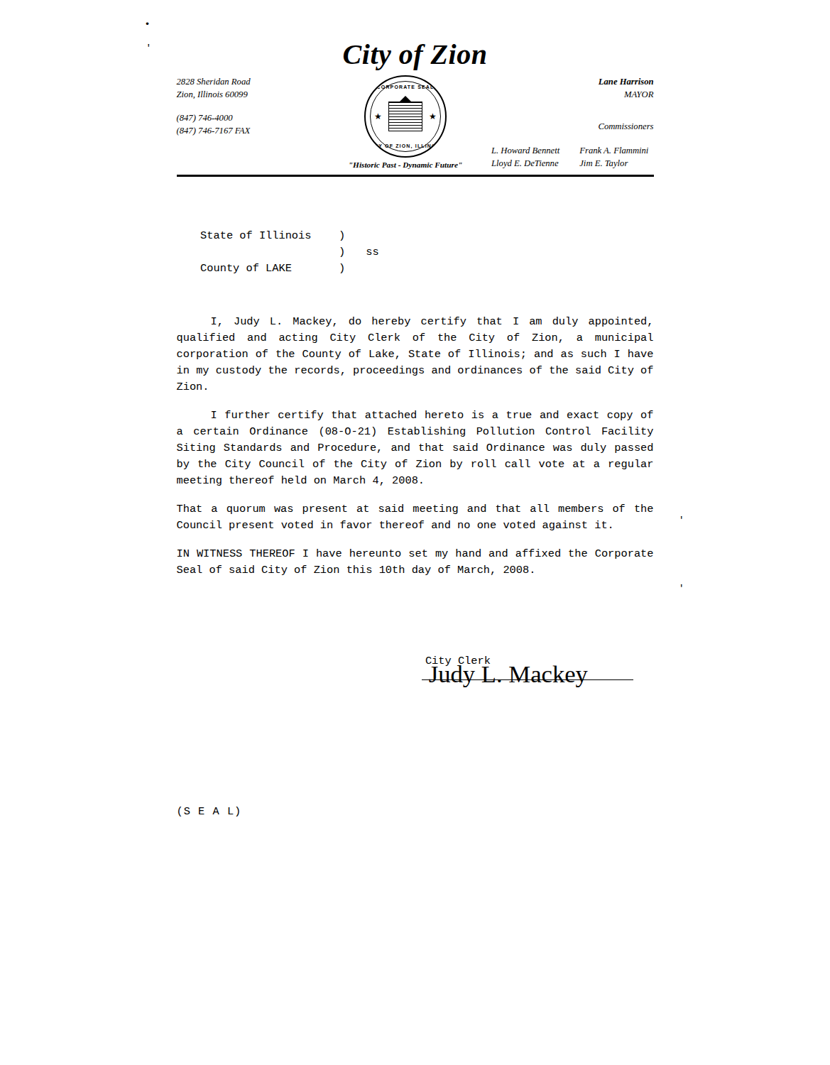• ' ' '
City of Zion
2828 Sheridan Road
Zion, Illinois 60099
(847) 746-4000
(847) 746-7167 FAX
CORPORATE SEAL
★★
CITY OF ZION, ILLINOIS
"Historic Past - Dynamic Future"
Lane Harrison
MAYOR
Commissioners
L. Howard Bennett
Lloyd E. DeTienne
Frank A. Flammini
Jim E. Taylor
| State of Illinois | ) | |
| | ) | ss |
| County of LAKE | ) | |
I, Judy L. Mackey, do hereby certify that I am duly appointed, qualified and acting City Clerk of the City of Zion, a municipal corporation of the County of Lake, State of Illinois; and as such I have in my custody the records, proceedings and ordinances of the said City of Zion.
I further certify that attached hereto is a true and exact copy of a certain Ordinance (08-O-21) Establishing Pollution Control Facility Siting Standards and Procedure, and that said Ordinance was duly passed by the City Council of the City of Zion by roll call vote at a regular meeting thereof held on March 4, 2008.
That a quorum was present at said meeting and that all members of the Council present voted in favor thereof and no one voted against it.
IN WITNESS THEREOF I have hereunto set my hand and affixed the Corporate Seal of said City of Zion this 10th day of March, 2008.
Judy L. Mackey
City Clerk
(S E A L)